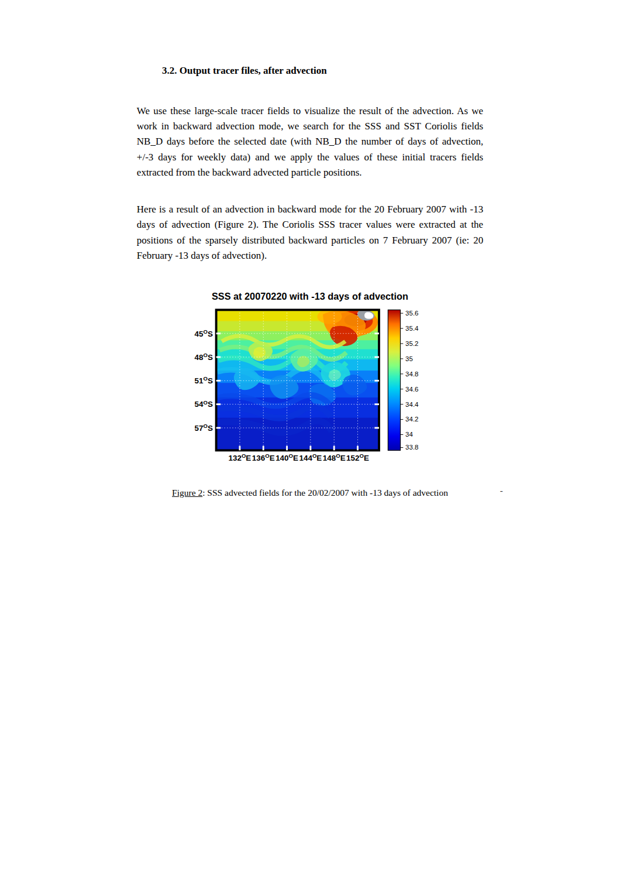3.2. Output tracer files, after advection
We use these large-scale tracer fields to visualize the result of the advection. As we work in backward advection mode, we search for the SSS and SST Coriolis fields NB_D days before the selected date (with NB_D the number of days of advection, +/-3 days for weekly data) and we apply the values of these initial tracers fields extracted from the backward advected particle positions.
Here is a result of an advection in backward mode for the 20 February 2007 with -13 days of advection (Figure 2). The Coriolis SSS tracer values were extracted at the positions of the sparsely distributed backward particles on 7 February 2007 (ie: 20 February -13 days of advection).
SSS at 20070220 with -13 days of advection 45OS 48OS 51OS 54OS 57OS 132OE 136OE 140OE 144OE 148OE 152OE 35.6 35.4 35.2 35 34.8 34.6 34.4 34.2 34 33.8
Figure 2: SSS advected fields for the 20/02/2007 with -13 days of advection ‑